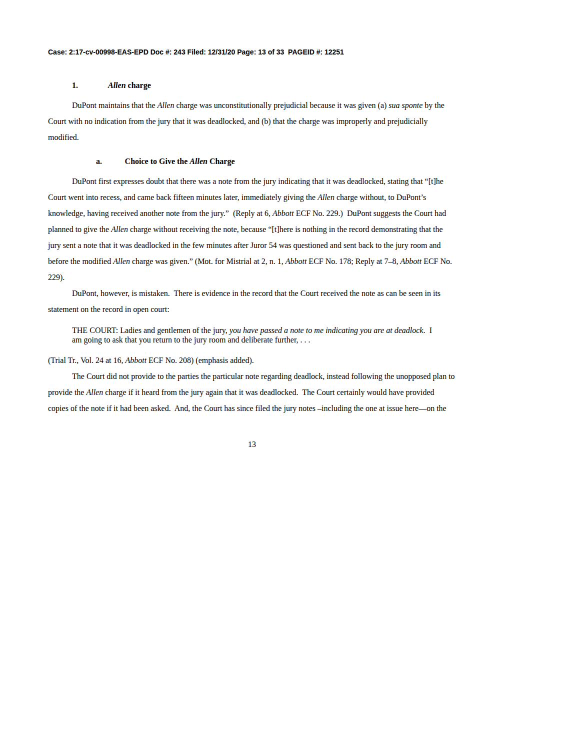Case: 2:17-cv-00998-EAS-EPD Doc #: 243 Filed: 12/31/20 Page: 13 of 33 PAGEID #: 12251
1. Allen charge
DuPont maintains that the Allen charge was unconstitutionally prejudicial because it was given (a) sua sponte by the Court with no indication from the jury that it was deadlocked, and (b) that the charge was improperly and prejudicially modified.
a. Choice to Give the Allen Charge
DuPont first expresses doubt that there was a note from the jury indicating that it was deadlocked, stating that “[t]he Court went into recess, and came back fifteen minutes later, immediately giving the Allen charge without, to DuPont’s knowledge, having received another note from the jury.” (Reply at 6, Abbott ECF No. 229.) DuPont suggests the Court had planned to give the Allen charge without receiving the note, because “[t]here is nothing in the record demonstrating that the jury sent a note that it was deadlocked in the few minutes after Juror 54 was questioned and sent back to the jury room and before the modified Allen charge was given.” (Mot. for Mistrial at 2, n. 1, Abbott ECF No. 178; Reply at 7–8, Abbott ECF No. 229).
DuPont, however, is mistaken. There is evidence in the record that the Court received the note as can be seen in its statement on the record in open court:
THE COURT: Ladies and gentlemen of the jury, you have passed a note to me indicating you are at deadlock. I am going to ask that you return to the jury room and deliberate further, . . .
(Trial Tr., Vol. 24 at 16, Abbott ECF No. 208) (emphasis added).
The Court did not provide to the parties the particular note regarding deadlock, instead following the unopposed plan to provide the Allen charge if it heard from the jury again that it was deadlocked. The Court certainly would have provided copies of the note if it had been asked. And, the Court has since filed the jury notes –including the one at issue here—on the
13